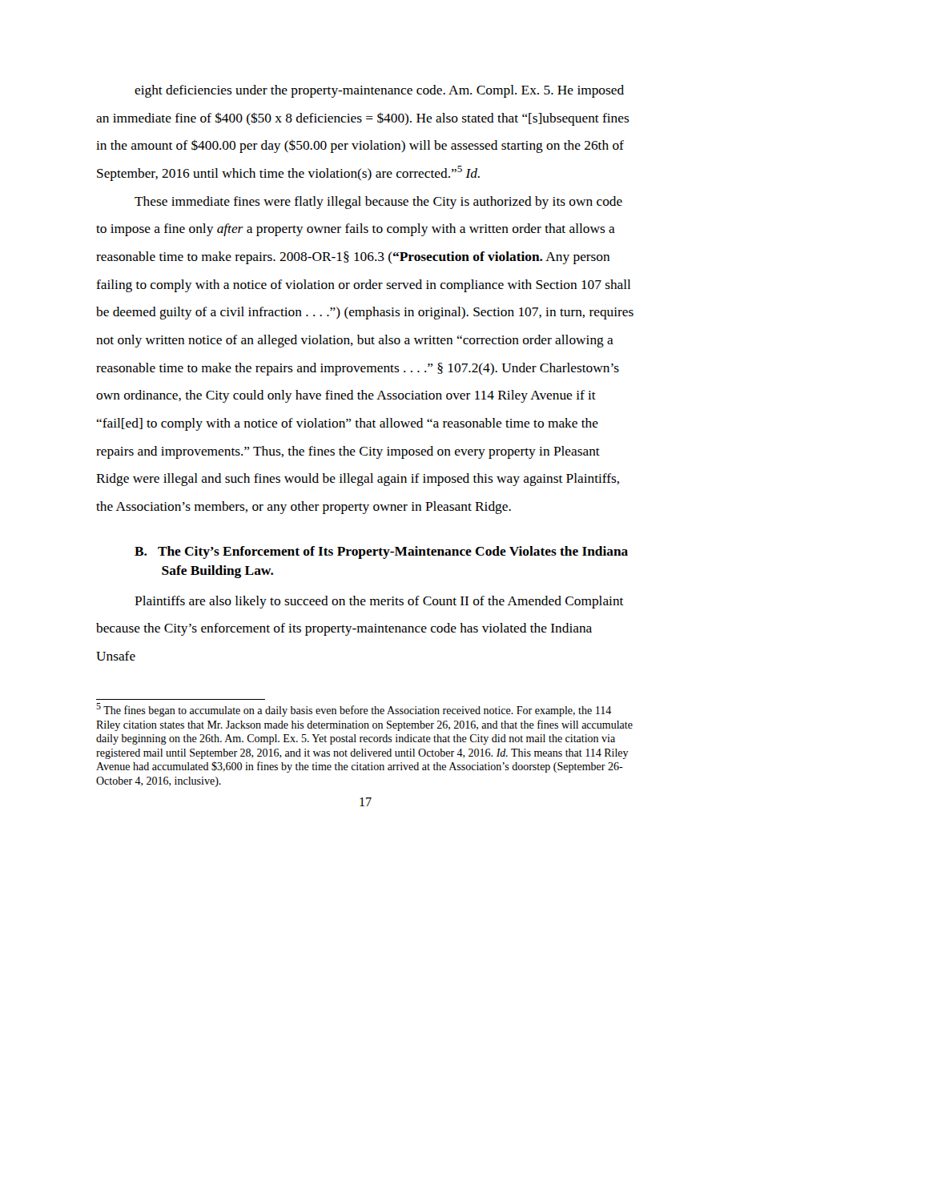eight deficiencies under the property-maintenance code. Am. Compl. Ex. 5. He imposed an immediate fine of $400 ($50 x 8 deficiencies = $400). He also stated that “[s]ubsequent fines in the amount of $400.00 per day ($50.00 per violation) will be assessed starting on the 26th of September, 2016 until which time the violation(s) are corrected.”5 Id.
These immediate fines were flatly illegal because the City is authorized by its own code to impose a fine only after a property owner fails to comply with a written order that allows a reasonable time to make repairs. 2008-OR-1§ 106.3 (“Prosecution of violation. Any person failing to comply with a notice of violation or order served in compliance with Section 107 shall be deemed guilty of a civil infraction . . . .”) (emphasis in original). Section 107, in turn, requires not only written notice of an alleged violation, but also a written “correction order allowing a reasonable time to make the repairs and improvements . . . .” § 107.2(4). Under Charlestown’s own ordinance, the City could only have fined the Association over 114 Riley Avenue if it “fail[ed] to comply with a notice of violation” that allowed “a reasonable time to make the repairs and improvements.” Thus, the fines the City imposed on every property in Pleasant Ridge were illegal and such fines would be illegal again if imposed this way against Plaintiffs, the Association’s members, or any other property owner in Pleasant Ridge.
B. The City’s Enforcement of Its Property-Maintenance Code Violates the Indiana Safe Building Law.
Plaintiffs are also likely to succeed on the merits of Count II of the Amended Complaint because the City’s enforcement of its property-maintenance code has violated the Indiana Unsafe
5 The fines began to accumulate on a daily basis even before the Association received notice. For example, the 114 Riley citation states that Mr. Jackson made his determination on September 26, 2016, and that the fines will accumulate daily beginning on the 26th. Am. Compl. Ex. 5. Yet postal records indicate that the City did not mail the citation via registered mail until September 28, 2016, and it was not delivered until October 4, 2016. Id. This means that 114 Riley Avenue had accumulated $3,600 in fines by the time the citation arrived at the Association’s doorstep (September 26-October 4, 2016, inclusive).
17